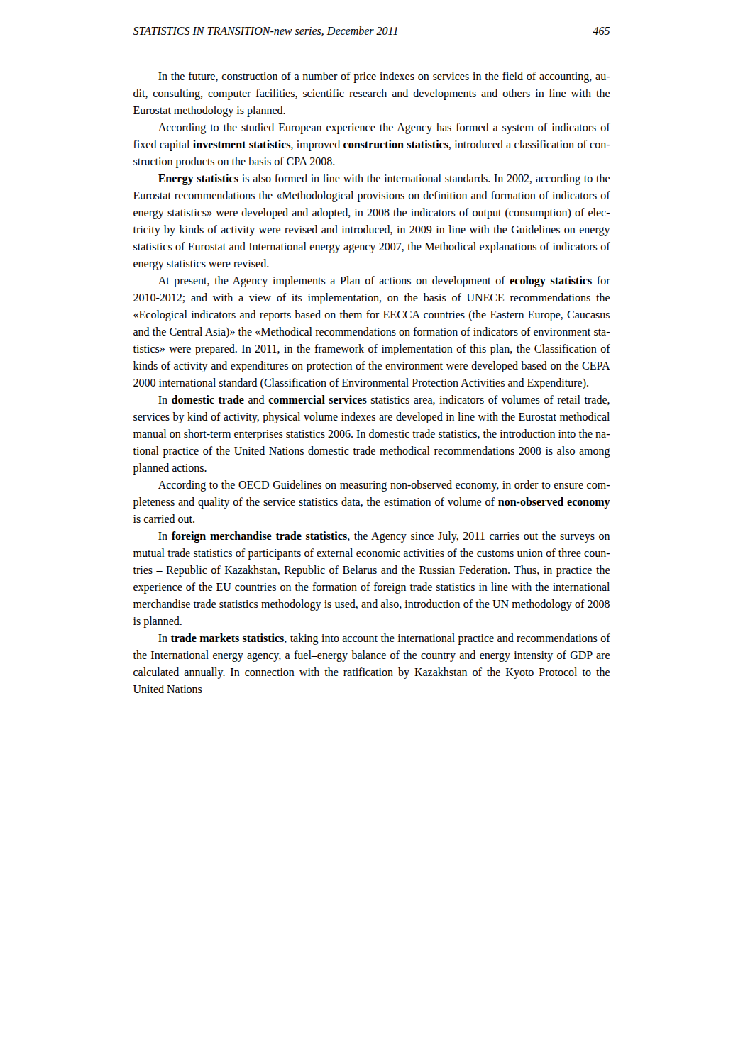STATISTICS IN TRANSITION-new series, December 2011 465
In the future, construction of a number of price indexes on services in the field of accounting, audit, consulting, computer facilities, scientific research and developments and others in line with the Eurostat methodology is planned.
According to the studied European experience the Agency has formed a system of indicators of fixed capital investment statistics, improved construction statistics, introduced a classification of construction products on the basis of CPA 2008.
Energy statistics is also formed in line with the international standards. In 2002, according to the Eurostat recommendations the «Methodological provisions on definition and formation of indicators of energy statistics» were developed and adopted, in 2008 the indicators of output (consumption) of electricity by kinds of activity were revised and introduced, in 2009 in line with the Guidelines on energy statistics of Eurostat and International energy agency 2007, the Methodical explanations of indicators of energy statistics were revised.
At present, the Agency implements a Plan of actions on development of ecology statistics for 2010-2012; and with a view of its implementation, on the basis of UNECE recommendations the «Ecological indicators and reports based on them for EECCA countries (the Eastern Europe, Caucasus and the Central Asia)» the «Methodical recommendations on formation of indicators of environment statistics» were prepared. In 2011, in the framework of implementation of this plan, the Classification of kinds of activity and expenditures on protection of the environment were developed based on the CEPA 2000 international standard (Classification of Environmental Protection Activities and Expenditure).
In domestic trade and commercial services statistics area, indicators of volumes of retail trade, services by kind of activity, physical volume indexes are developed in line with the Eurostat methodical manual on short-term enterprises statistics 2006. In domestic trade statistics, the introduction into the national practice of the United Nations domestic trade methodical recommendations 2008 is also among planned actions.
According to the OECD Guidelines on measuring non-observed economy, in order to ensure completeness and quality of the service statistics data, the estimation of volume of non-observed economy is carried out.
In foreign merchandise trade statistics, the Agency since July, 2011 carries out the surveys on mutual trade statistics of participants of external economic activities of the customs union of three countries – Republic of Kazakhstan, Republic of Belarus and the Russian Federation. Thus, in practice the experience of the EU countries on the formation of foreign trade statistics in line with the international merchandise trade statistics methodology is used, and also, introduction of the UN methodology of 2008 is planned.
In trade markets statistics, taking into account the international practice and recommendations of the International energy agency, a fuel–energy balance of the country and energy intensity of GDP are calculated annually. In connection with the ratification by Kazakhstan of the Kyoto Protocol to the United Nations